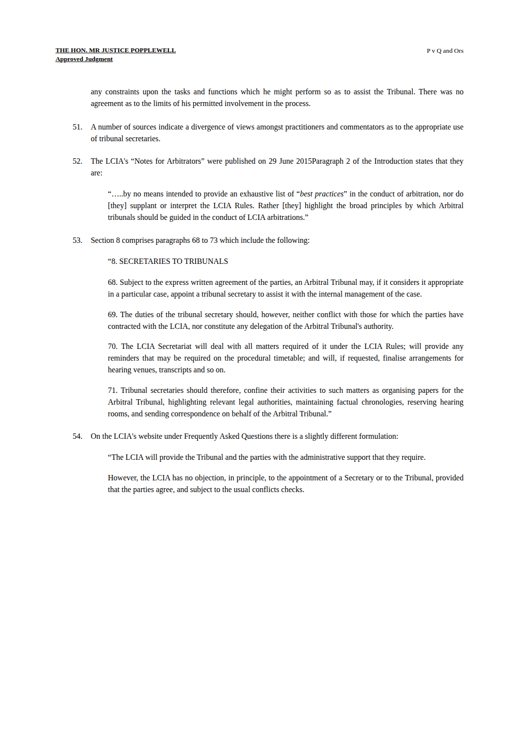THE HON. MR JUSTICE POPPLEWELL
Approved Judgment
P v Q and Ors
any constraints upon the tasks and functions which he might perform so as to assist the Tribunal. There was no agreement as to the limits of his permitted involvement in the process.
A number of sources indicate a divergence of views amongst practitioners and commentators as to the appropriate use of tribunal secretaries.
The LCIA's “Notes for Arbitrators” were published on 29 June 2015Paragraph 2 of the Introduction states that they are:
“…..by no means intended to provide an exhaustive list of “best practices” in the conduct of arbitration, nor do [they] supplant or interpret the LCIA Rules. Rather [they] highlight the broad principles by which Arbitral tribunals should be guided in the conduct of LCIA arbitrations.”
Section 8 comprises paragraphs 68 to 73 which include the following:
“8. SECRETARIES TO TRIBUNALS
68. Subject to the express written agreement of the parties, an Arbitral Tribunal may, if it considers it appropriate in a particular case, appoint a tribunal secretary to assist it with the internal management of the case.
69. The duties of the tribunal secretary should, however, neither conflict with those for which the parties have contracted with the LCIA, nor constitute any delegation of the Arbitral Tribunal's authority.
70. The LCIA Secretariat will deal with all matters required of it under the LCIA Rules; will provide any reminders that may be required on the procedural timetable; and will, if requested, finalise arrangements for hearing venues, transcripts and so on.
71. Tribunal secretaries should therefore, confine their activities to such matters as organising papers for the Arbitral Tribunal, highlighting relevant legal authorities, maintaining factual chronologies, reserving hearing rooms, and sending correspondence on behalf of the Arbitral Tribunal.”
On the LCIA's website under Frequently Asked Questions there is a slightly different formulation:
“The LCIA will provide the Tribunal and the parties with the administrative support that they require.
However, the LCIA has no objection, in principle, to the appointment of a Secretary or to the Tribunal, provided that the parties agree, and subject to the usual conflicts checks.